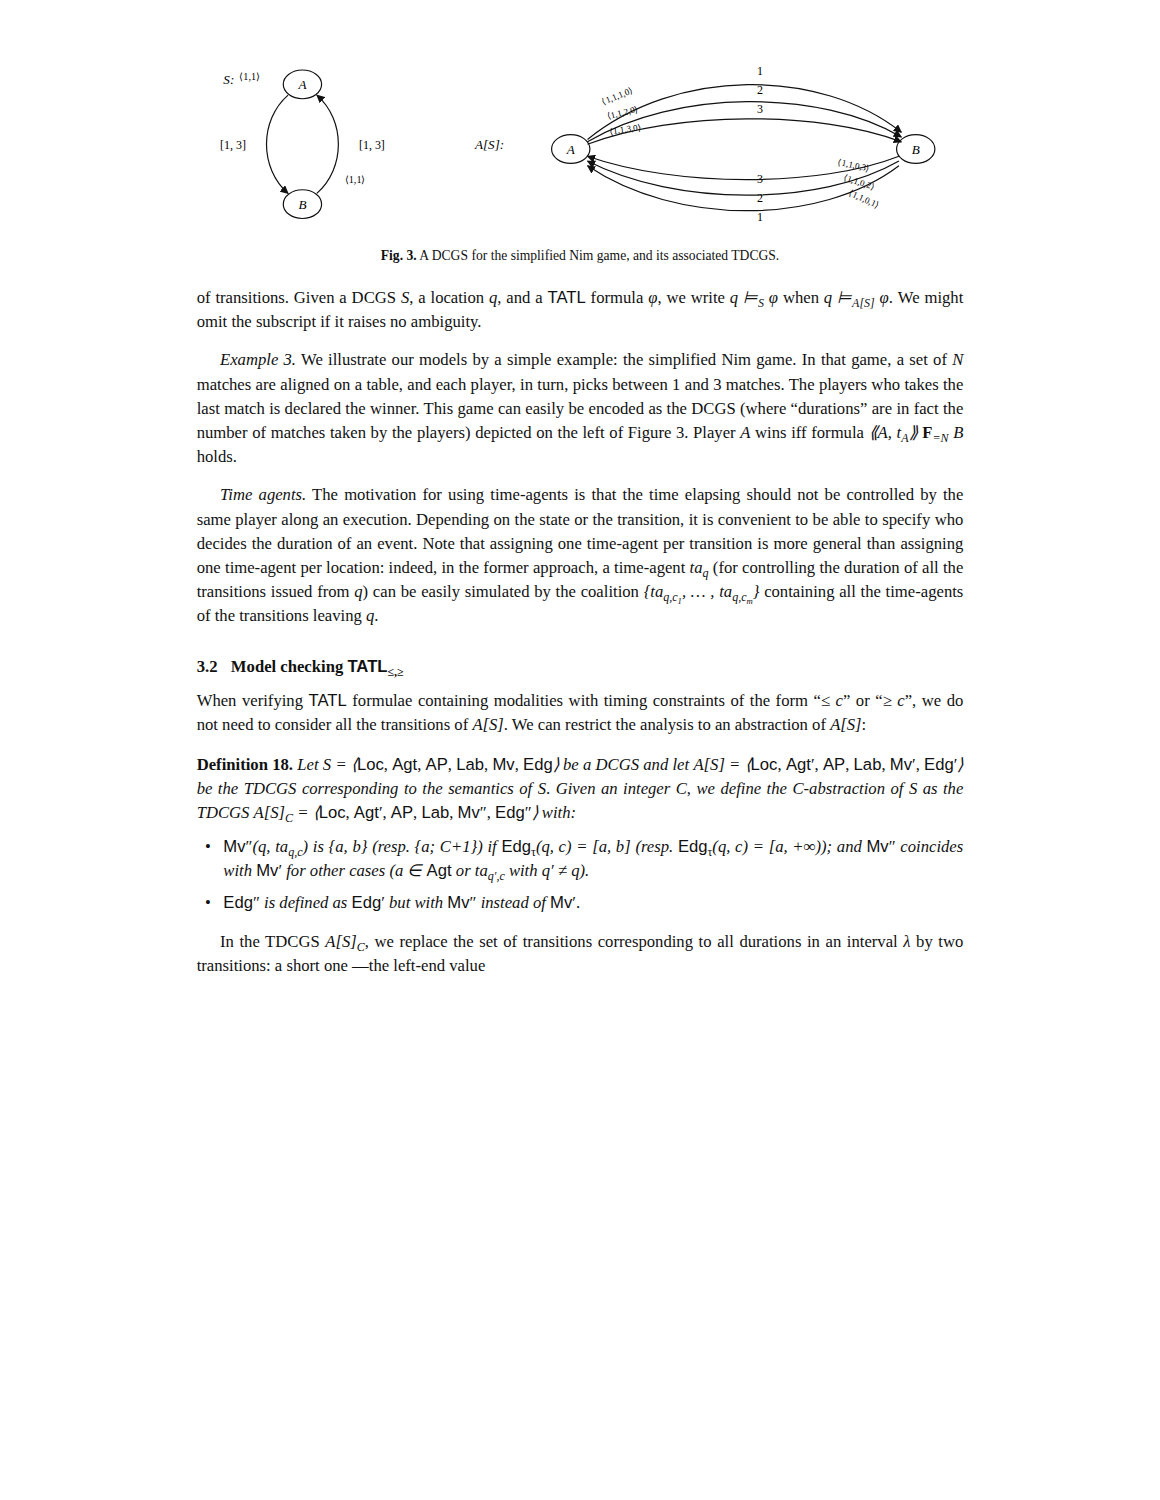S: A B ⟨1,1⟩ [1, 3] [1, 3] ⟨1,1⟩ A[S]: A B ⟨1,1,1,0⟩ ⟨1,1,2,0⟩ ⟨1,1,3,0⟩ ⟨1,1,0,3⟩ ⟨1,1,0,2⟩ ⟨1,1,0,1⟩ 1 2 3 3 2 1
Fig. 3. A DCGS for the simplified Nim game, and its associated TDCGS.
of transitions. Given a DCGS S, a location q, and a TATL formula φ, we write q ⊨S φ when q ⊨A[S] φ. We might omit the subscript if it raises no ambiguity.
Example 3. We illustrate our models by a simple example: the simplified Nim game. In that game, a set of N matches are aligned on a table, and each player, in turn, picks between 1 and 3 matches. The players who takes the last match is declared the winner. This game can easily be encoded as the DCGS (where “durations” are in fact the number of matches taken by the players) depicted on the left of Figure 3. Player A wins iff formula ⟪A, tA⟫ F=N B holds.
Time agents. The motivation for using time-agents is that the time elapsing should not be controlled by the same player along an execution. Depending on the state or the transition, it is convenient to be able to specify who decides the duration of an event. Note that assigning one time-agent per transition is more general than assigning one time-agent per location: indeed, in the former approach, a time-agent taq (for controlling the duration of all the transitions issued from q) can be easily simulated by the coalition {taq,c1, … , taq,cm} containing all the time-agents of the transitions leaving q.
3.2 Model checking TATL≤,≥
When verifying TATL formulae containing modalities with timing constraints of the form “≤ c” or “≥ c”, we do not need to consider all the transitions of A[S]. We can restrict the analysis to an abstraction of A[S]:
Definition 18. Let S = ⟨Loc, Agt, AP, Lab, Mv, Edg⟩ be a DCGS and let A[S] = ⟨Loc, Agt′, AP, Lab, Mv′, Edg′⟩ be the TDCGS corresponding to the semantics of S. Given an integer C, we define the C-abstraction of S as the TDCGS A[S]C = ⟨Loc, Agt′, AP, Lab, Mv″, Edg″⟩ with:
Mv″(q, taq,c) is {a, b} (resp. {a; C+1}) if Edgτ(q, c) = [a, b] (resp. Edgτ(q, c) = [a, +∞)); and Mv″ coincides with Mv′ for other cases (a ∈ Agt or taq′,c with q′ ≠ q).
Edg″ is defined as Edg′ but with Mv″ instead of Mv′.
In the TDCGS A[S]C, we replace the set of transitions corresponding to all durations in an interval λ by two transitions: a short one —the left-end value